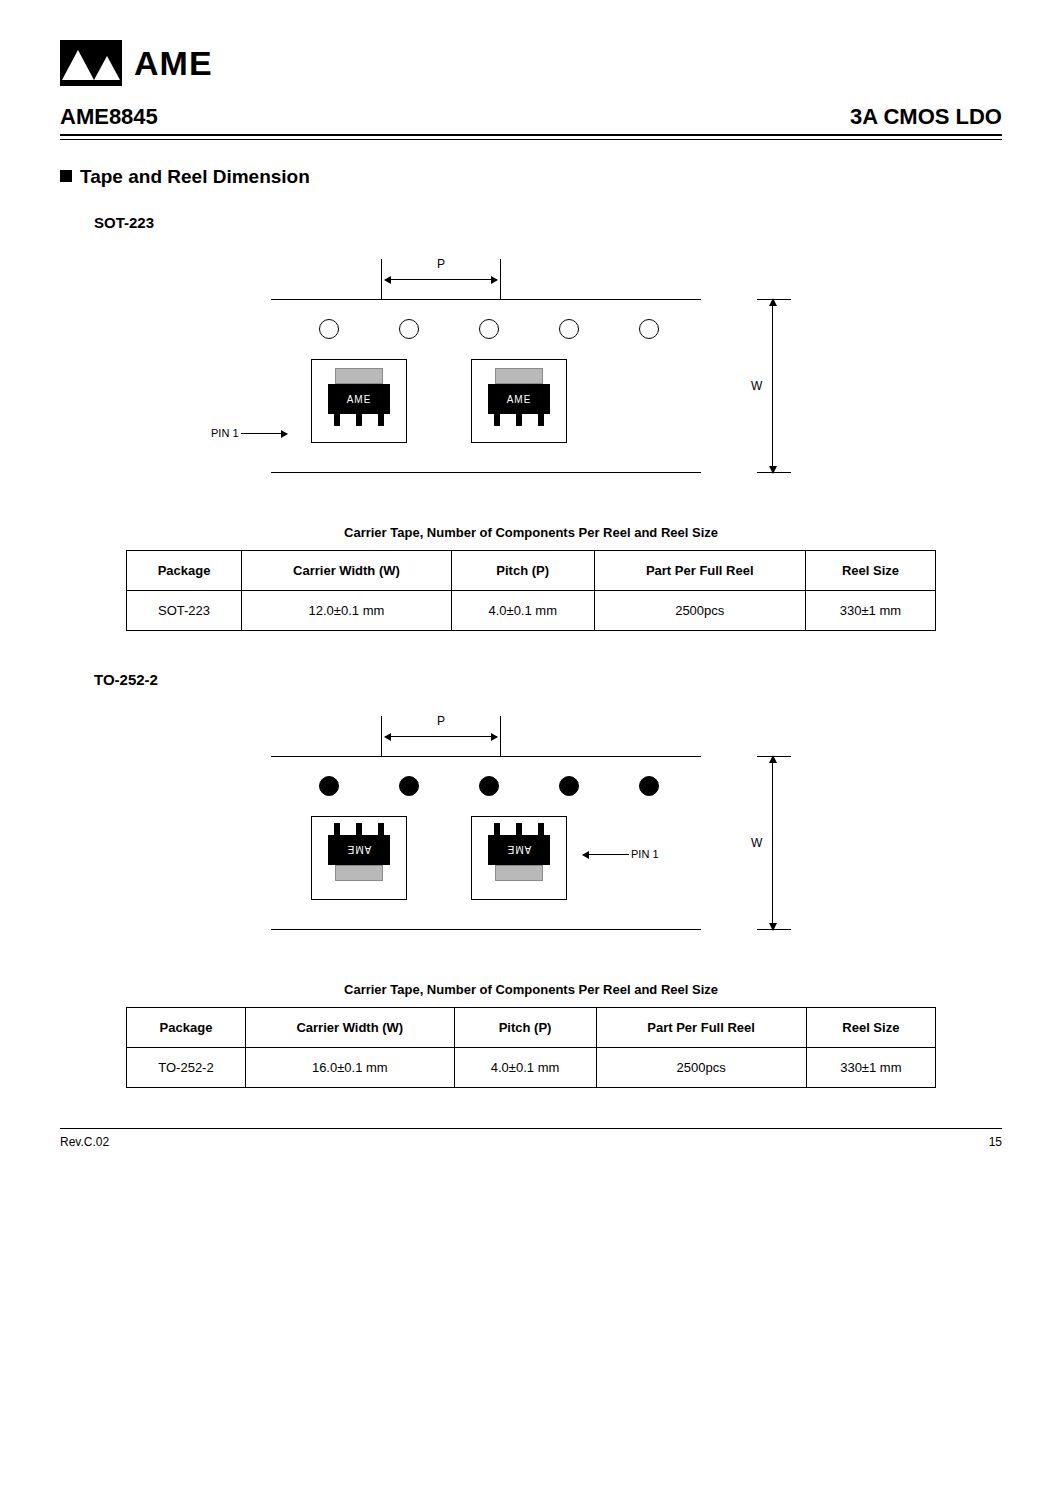AME
AME8845 3A CMOS LDO
Tape and Reel Dimension
SOT-223
P
AME
AME
PIN 1
W
Carrier Tape, Number of Components Per Reel and Reel Size
| Package | Carrier Width (W) | Pitch (P) | Part Per Full Reel | Reel Size |
| --- | --- | --- | --- | --- |
| SOT-223 | 12.0±0.1 mm | 4.0±0.1 mm | 2500pcs | 330±1 mm |
TO-252-2
P
AME
AME
PIN 1
W
Carrier Tape, Number of Components Per Reel and Reel Size
| Package | Carrier Width (W) | Pitch (P) | Part Per Full Reel | Reel Size |
| --- | --- | --- | --- | --- |
| TO-252-2 | 16.0±0.1 mm | 4.0±0.1 mm | 2500pcs | 330±1 mm |
Rev.C.02 15